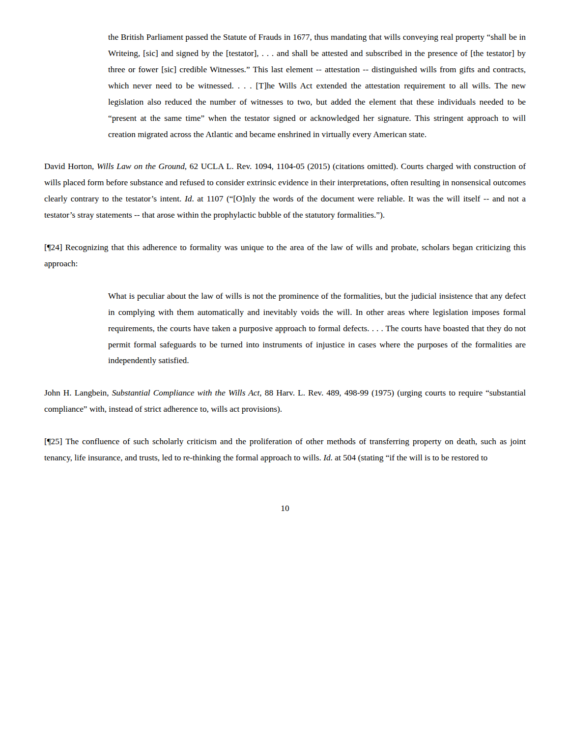the British Parliament passed the Statute of Frauds in 1677, thus mandating that wills conveying real property “shall be in Writeing, [sic] and signed by the [testator], . . . and shall be attested and subscribed in the presence of [the testator] by three or fower [sic] credible Witnesses.” This last element -- attestation -- distinguished wills from gifts and contracts, which never need to be witnessed. . . . [T]he Wills Act extended the attestation requirement to all wills. The new legislation also reduced the number of witnesses to two, but added the element that these individuals needed to be “present at the same time” when the testator signed or acknowledged her signature. This stringent approach to will creation migrated across the Atlantic and became enshrined in virtually every American state.
David Horton, Wills Law on the Ground, 62 UCLA L. Rev. 1094, 1104-05 (2015) (citations omitted). Courts charged with construction of wills placed form before substance and refused to consider extrinsic evidence in their interpretations, often resulting in nonsensical outcomes clearly contrary to the testator’s intent. Id. at 1107 (“[O]nly the words of the document were reliable. It was the will itself -- and not a testator’s stray statements -- that arose within the prophylactic bubble of the statutory formalities.”).
[¶24] Recognizing that this adherence to formality was unique to the area of the law of wills and probate, scholars began criticizing this approach:
What is peculiar about the law of wills is not the prominence of the formalities, but the judicial insistence that any defect in complying with them automatically and inevitably voids the will. In other areas where legislation imposes formal requirements, the courts have taken a purposive approach to formal defects. . . . The courts have boasted that they do not permit formal safeguards to be turned into instruments of injustice in cases where the purposes of the formalities are independently satisfied.
John H. Langbein, Substantial Compliance with the Wills Act, 88 Harv. L. Rev. 489, 498-99 (1975) (urging courts to require “substantial compliance” with, instead of strict adherence to, wills act provisions).
[¶25] The confluence of such scholarly criticism and the proliferation of other methods of transferring property on death, such as joint tenancy, life insurance, and trusts, led to re-thinking the formal approach to wills. Id. at 504 (stating “if the will is to be restored to
10